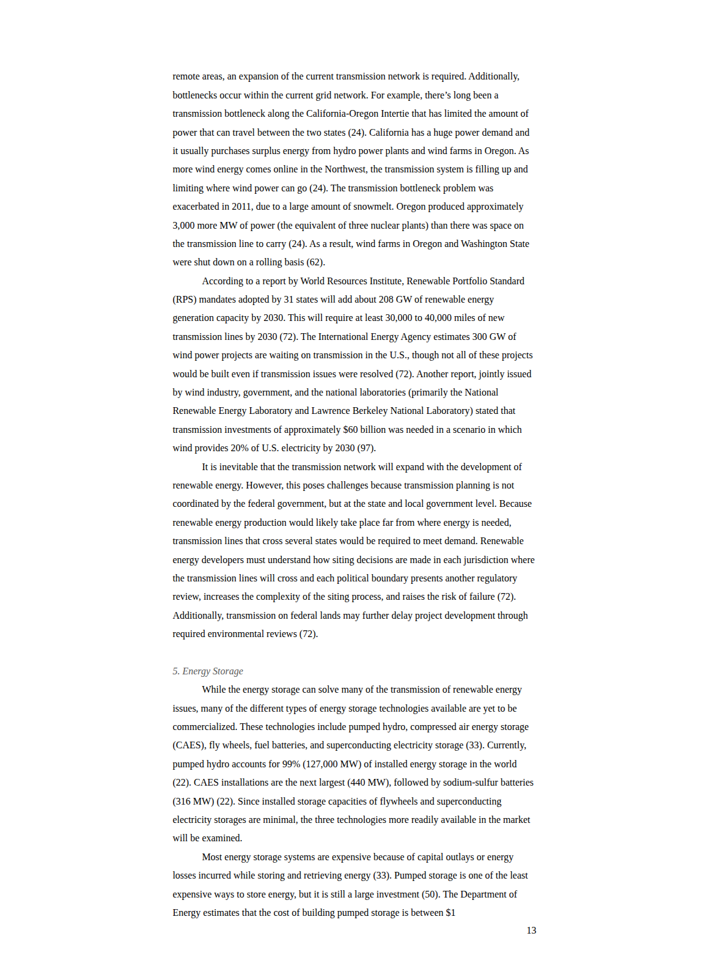remote areas, an expansion of the current transmission network is required. Additionally, bottlenecks occur within the current grid network. For example, there’s long been a transmission bottleneck along the California-Oregon Intertie that has limited the amount of power that can travel between the two states (24). California has a huge power demand and it usually purchases surplus energy from hydro power plants and wind farms in Oregon. As more wind energy comes online in the Northwest, the transmission system is filling up and limiting where wind power can go (24). The transmission bottleneck problem was exacerbated in 2011, due to a large amount of snowmelt. Oregon produced approximately 3,000 more MW of power (the equivalent of three nuclear plants) than there was space on the transmission line to carry (24). As a result, wind farms in Oregon and Washington State were shut down on a rolling basis (62).
According to a report by World Resources Institute, Renewable Portfolio Standard (RPS) mandates adopted by 31 states will add about 208 GW of renewable energy generation capacity by 2030. This will require at least 30,000 to 40,000 miles of new transmission lines by 2030 (72). The International Energy Agency estimates 300 GW of wind power projects are waiting on transmission in the U.S., though not all of these projects would be built even if transmission issues were resolved (72). Another report, jointly issued by wind industry, government, and the national laboratories (primarily the National Renewable Energy Laboratory and Lawrence Berkeley National Laboratory) stated that transmission investments of approximately $60 billion was needed in a scenario in which wind provides 20% of U.S. electricity by 2030 (97).
It is inevitable that the transmission network will expand with the development of renewable energy. However, this poses challenges because transmission planning is not coordinated by the federal government, but at the state and local government level. Because renewable energy production would likely take place far from where energy is needed, transmission lines that cross several states would be required to meet demand. Renewable energy developers must understand how siting decisions are made in each jurisdiction where the transmission lines will cross and each political boundary presents another regulatory review, increases the complexity of the siting process, and raises the risk of failure (72). Additionally, transmission on federal lands may further delay project development through required environmental reviews (72).
5. Energy Storage
While the energy storage can solve many of the transmission of renewable energy issues, many of the different types of energy storage technologies available are yet to be commercialized. These technologies include pumped hydro, compressed air energy storage (CAES), fly wheels, fuel batteries, and superconducting electricity storage (33). Currently, pumped hydro accounts for 99% (127,000 MW) of installed energy storage in the world (22). CAES installations are the next largest (440 MW), followed by sodium-sulfur batteries (316 MW) (22). Since installed storage capacities of flywheels and superconducting electricity storages are minimal, the three technologies more readily available in the market will be examined.
Most energy storage systems are expensive because of capital outlays or energy losses incurred while storing and retrieving energy (33). Pumped storage is one of the least expensive ways to store energy, but it is still a large investment (50). The Department of Energy estimates that the cost of building pumped storage is between $1
13